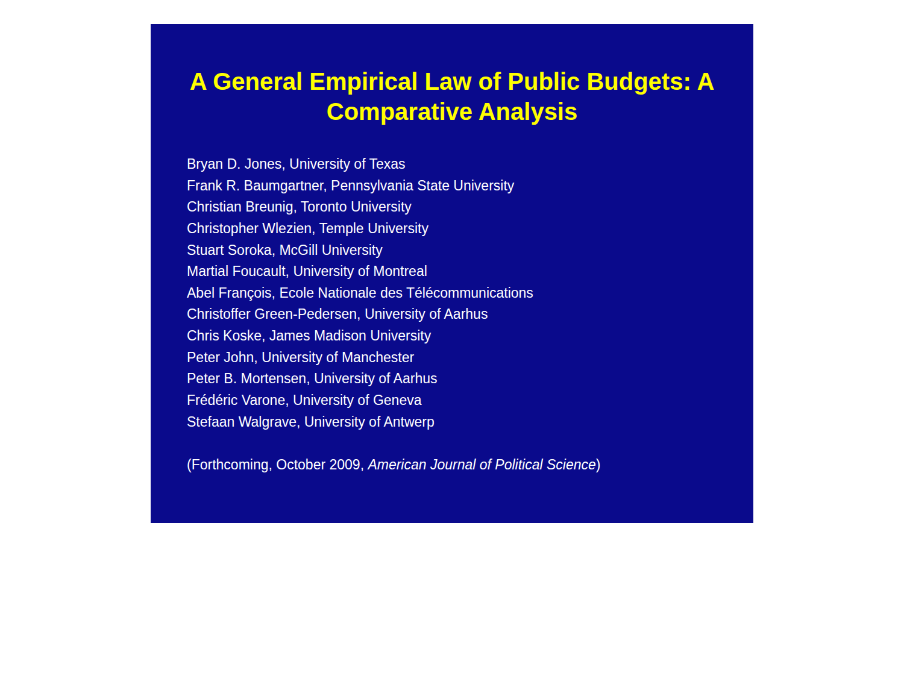A General Empirical Law of Public Budgets: A Comparative Analysis
Bryan D. Jones, University of Texas
Frank R. Baumgartner, Pennsylvania State University
Christian Breunig, Toronto University
Christopher Wlezien, Temple University
Stuart Soroka, McGill University
Martial Foucault, University of Montreal
Abel François, Ecole Nationale des Télécommunications
Christoffer Green-Pedersen, University of Aarhus
Chris Koske, James Madison University
Peter John, University of Manchester
Peter B. Mortensen, University of Aarhus
Frédéric Varone, University of Geneva
Stefaan Walgrave, University of Antwerp
(Forthcoming, October 2009, American Journal of Political Science)